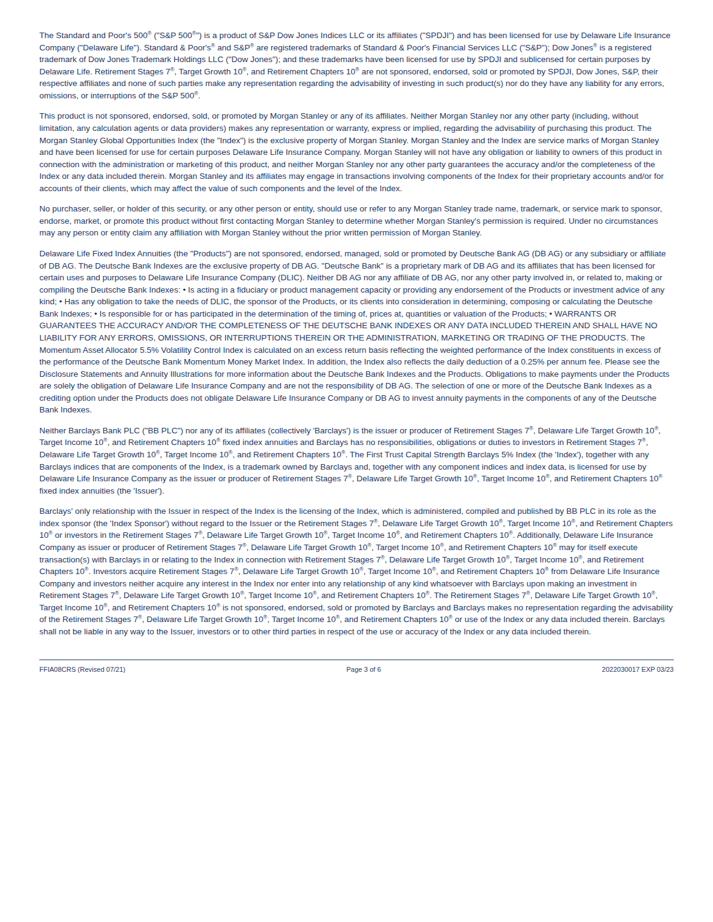The Standard and Poor's 500® ("S&P 500®") is a product of S&P Dow Jones Indices LLC or its affiliates ("SPDJI") and has been licensed for use by Delaware Life Insurance Company ("Delaware Life"). Standard & Poor's® and S&P® are registered trademarks of Standard & Poor's Financial Services LLC ("S&P"); Dow Jones® is a registered trademark of Dow Jones Trademark Holdings LLC ("Dow Jones"); and these trademarks have been licensed for use by SPDJI and sublicensed for certain purposes by Delaware Life. Retirement Stages 7®, Target Growth 10®, and Retirement Chapters 10® are not sponsored, endorsed, sold or promoted by SPDJI, Dow Jones, S&P, their respective affiliates and none of such parties make any representation regarding the advisability of investing in such product(s) nor do they have any liability for any errors, omissions, or interruptions of the S&P 500®.
This product is not sponsored, endorsed, sold, or promoted by Morgan Stanley or any of its affiliates. Neither Morgan Stanley nor any other party (including, without limitation, any calculation agents or data providers) makes any representation or warranty, express or implied, regarding the advisability of purchasing this product. The Morgan Stanley Global Opportunities Index (the "Index") is the exclusive property of Morgan Stanley. Morgan Stanley and the Index are service marks of Morgan Stanley and have been licensed for use for certain purposes Delaware Life Insurance Company. Morgan Stanley will not have any obligation or liability to owners of this product in connection with the administration or marketing of this product, and neither Morgan Stanley nor any other party guarantees the accuracy and/or the completeness of the Index or any data included therein. Morgan Stanley and its affiliates may engage in transactions involving components of the Index for their proprietary accounts and/or for accounts of their clients, which may affect the value of such components and the level of the Index.
No purchaser, seller, or holder of this security, or any other person or entity, should use or refer to any Morgan Stanley trade name, trademark, or service mark to sponsor, endorse, market, or promote this product without first contacting Morgan Stanley to determine whether Morgan Stanley's permission is required. Under no circumstances may any person or entity claim any affiliation with Morgan Stanley without the prior written permission of Morgan Stanley.
Delaware Life Fixed Index Annuities (the "Products") are not sponsored, endorsed, managed, sold or promoted by Deutsche Bank AG (DB AG) or any subsidiary or affiliate of DB AG. The Deutsche Bank Indexes are the exclusive property of DB AG. "Deutsche Bank" is a proprietary mark of DB AG and its affiliates that has been licensed for certain uses and purposes to Delaware Life Insurance Company (DLIC). Neither DB AG nor any affiliate of DB AG, nor any other party involved in, or related to, making or compiling the Deutsche Bank Indexes: • Is acting in a fiduciary or product management capacity or providing any endorsement of the Products or investment advice of any kind; • Has any obligation to take the needs of DLIC, the sponsor of the Products, or its clients into consideration in determining, composing or calculating the Deutsche Bank Indexes; • Is responsible for or has participated in the determination of the timing of, prices at, quantities or valuation of the Products; • WARRANTS OR GUARANTEES THE ACCURACY AND/OR THE COMPLETENESS OF THE DEUTSCHE BANK INDEXES OR ANY DATA INCLUDED THEREIN AND SHALL HAVE NO LIABILITY FOR ANY ERRORS, OMISSIONS, OR INTERRUPTIONS THEREIN OR THE ADMINISTRATION, MARKETING OR TRADING OF THE PRODUCTS. The Momentum Asset Allocator 5.5% Volatility Control Index is calculated on an excess return basis reflecting the weighted performance of the Index constituents in excess of the performance of the Deutsche Bank Momentum Money Market Index. In addition, the Index also reflects the daily deduction of a 0.25% per annum fee. Please see the Disclosure Statements and Annuity Illustrations for more information about the Deutsche Bank Indexes and the Products. Obligations to make payments under the Products are solely the obligation of Delaware Life Insurance Company and are not the responsibility of DB AG. The selection of one or more of the Deutsche Bank Indexes as a crediting option under the Products does not obligate Delaware Life Insurance Company or DB AG to invest annuity payments in the components of any of the Deutsche Bank Indexes.
Neither Barclays Bank PLC ("BB PLC") nor any of its affiliates (collectively 'Barclays') is the issuer or producer of Retirement Stages 7®, Delaware Life Target Growth 10®, Target Income 10®, and Retirement Chapters 10® fixed index annuities and Barclays has no responsibilities, obligations or duties to investors in Retirement Stages 7®, Delaware Life Target Growth 10®, Target Income 10®, and Retirement Chapters 10®. The First Trust Capital Strength Barclays 5% Index (the 'Index'), together with any Barclays indices that are components of the Index, is a trademark owned by Barclays and, together with any component indices and index data, is licensed for use by Delaware Life Insurance Company as the issuer or producer of Retirement Stages 7®, Delaware Life Target Growth 10®, Target Income 10®, and Retirement Chapters 10® fixed index annuities (the 'Issuer').
Barclays' only relationship with the Issuer in respect of the Index is the licensing of the Index, which is administered, compiled and published by BB PLC in its role as the index sponsor (the 'Index Sponsor') without regard to the Issuer or the Retirement Stages 7®, Delaware Life Target Growth 10®, Target Income 10®, and Retirement Chapters 10® or investors in the Retirement Stages 7®, Delaware Life Target Growth 10®, Target Income 10®, and Retirement Chapters 10®. Additionally, Delaware Life Insurance Company as issuer or producer of Retirement Stages 7®, Delaware Life Target Growth 10®, Target Income 10®, and Retirement Chapters 10® may for itself execute transaction(s) with Barclays in or relating to the Index in connection with Retirement Stages 7®, Delaware Life Target Growth 10®, Target Income 10®, and Retirement Chapters 10®. Investors acquire Retirement Stages 7®, Delaware Life Target Growth 10®, Target Income 10®, and Retirement Chapters 10® from Delaware Life Insurance Company and investors neither acquire any interest in the Index nor enter into any relationship of any kind whatsoever with Barclays upon making an investment in Retirement Stages 7®, Delaware Life Target Growth 10®, Target Income 10®, and Retirement Chapters 10®. The Retirement Stages 7®, Delaware Life Target Growth 10®, Target Income 10®, and Retirement Chapters 10® is not sponsored, endorsed, sold or promoted by Barclays and Barclays makes no representation regarding the advisability of the Retirement Stages 7®, Delaware Life Target Growth 10®, Target Income 10®, and Retirement Chapters 10® or use of the Index or any data included therein. Barclays shall not be liable in any way to the Issuer, investors or to other third parties in respect of the use or accuracy of the Index or any data included therein.
FFIA08CRS (Revised 07/21) Page 3 of 6 2022030017 EXP 03/23